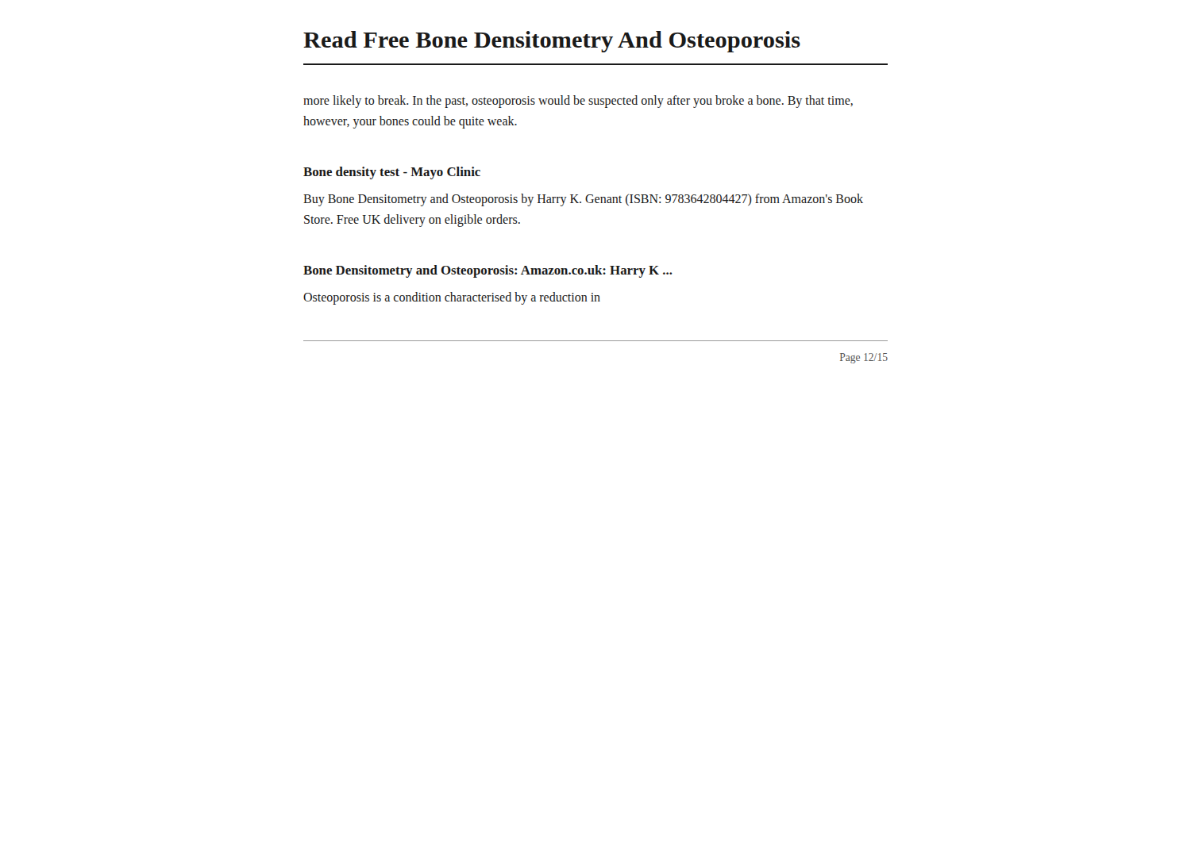Read Free Bone Densitometry And Osteoporosis
more likely to break. In the past, osteoporosis would be suspected only after you broke a bone. By that time, however, your bones could be quite weak.
Bone density test - Mayo Clinic
Buy Bone Densitometry and Osteoporosis by Harry K. Genant (ISBN: 9783642804427) from Amazon's Book Store. Free UK delivery on eligible orders.
Bone Densitometry and Osteoporosis: Amazon.co.uk: Harry K ...
Osteoporosis is a condition characterised by a reduction in
Page 12/15